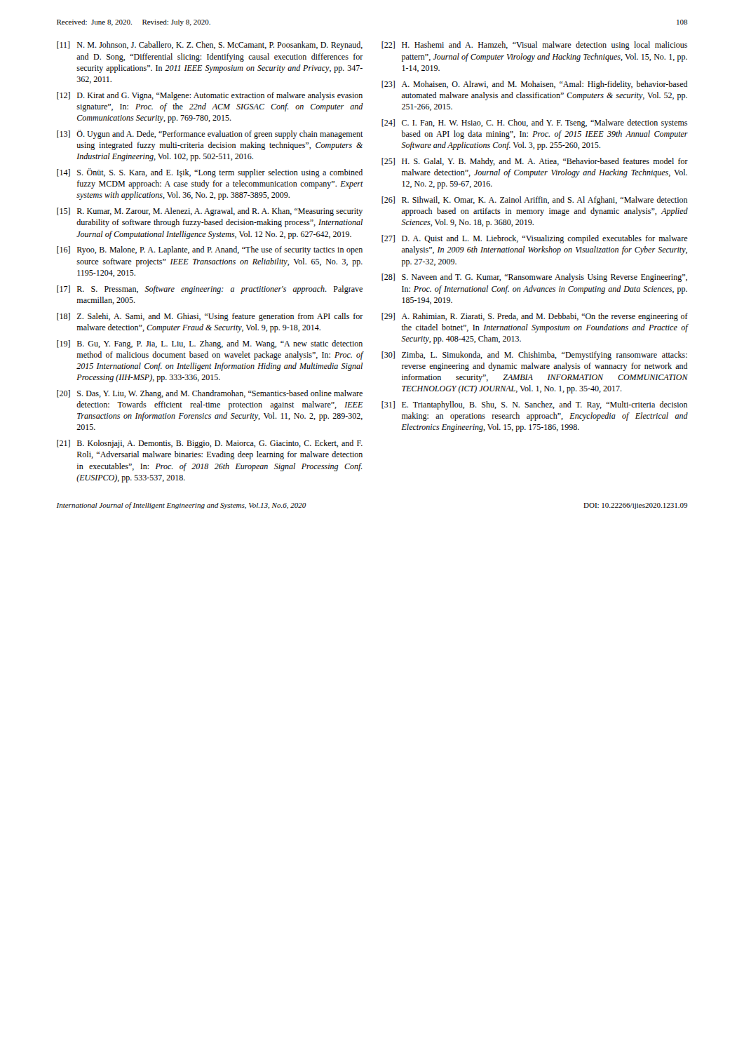Received: June 8, 2020. Revised: July 8, 2020. 108
[11] N. M. Johnson, J. Caballero, K. Z. Chen, S. McCamant, P. Poosankam, D. Reynaud, and D. Song, “Differential slicing: Identifying causal execution differences for security applications”. In 2011 IEEE Symposium on Security and Privacy, pp. 347-362, 2011.
[12] D. Kirat and G. Vigna, “Malgene: Automatic extraction of malware analysis evasion signature”, In: Proc. of the 22nd ACM SIGSAC Conf. on Computer and Communications Security, pp. 769-780, 2015.
[13] Ö. Uygun and A. Dede, “Performance evaluation of green supply chain management using integrated fuzzy multi-criteria decision making techniques”, Computers & Industrial Engineering, Vol. 102, pp. 502-511, 2016.
[14] S. Önüt, S. S. Kara, and E. Işik, “Long term supplier selection using a combined fuzzy MCDM approach: A case study for a telecommunication company”. Expert systems with applications, Vol. 36, No. 2, pp. 3887-3895, 2009.
[15] R. Kumar, M. Zarour, M. Alenezi, A. Agrawal, and R. A. Khan, “Measuring security durability of software through fuzzy-based decision-making process”, International Journal of Computational Intelligence Systems, Vol. 12 No. 2, pp. 627-642, 2019.
[16] Ryoo, B. Malone, P. A. Laplante, and P. Anand, “The use of security tactics in open source software projects” IEEE Transactions on Reliability, Vol. 65, No. 3, pp. 1195-1204, 2015.
[17] R. S. Pressman, Software engineering: a practitioner's approach. Palgrave macmillan, 2005.
[18] Z. Salehi, A. Sami, and M. Ghiasi, “Using feature generation from API calls for malware detection”, Computer Fraud & Security, Vol. 9, pp. 9-18, 2014.
[19] B. Gu, Y. Fang, P. Jia, L. Liu, L. Zhang, and M. Wang, “A new static detection method of malicious document based on wavelet package analysis”, In: Proc. of 2015 International Conf. on Intelligent Information Hiding and Multimedia Signal Processing (IIH-MSP), pp. 333-336, 2015.
[20] S. Das, Y. Liu, W. Zhang, and M. Chandramohan, “Semantics-based online malware detection: Towards efficient real-time protection against malware”, IEEE Transactions on Information Forensics and Security, Vol. 11, No. 2, pp. 289-302, 2015.
[21] B. Kolosnjaji, A. Demontis, B. Biggio, D. Maiorca, G. Giacinto, C. Eckert, and F. Roli, “Adversarial malware binaries: Evading deep learning for malware detection in executables”, In: Proc. of 2018 26th European Signal Processing Conf. (EUSIPCO), pp. 533-537, 2018.
[22] H. Hashemi and A. Hamzeh, “Visual malware detection using local malicious pattern”, Journal of Computer Virology and Hacking Techniques, Vol. 15, No. 1, pp. 1-14, 2019.
[23] A. Mohaisen, O. Alrawi, and M. Mohaisen, “Amal: High-fidelity, behavior-based automated malware analysis and classification” Computers & security, Vol. 52, pp. 251-266, 2015.
[24] C. I. Fan, H. W. Hsiao, C. H. Chou, and Y. F. Tseng, “Malware detection systems based on API log data mining”, In: Proc. of 2015 IEEE 39th Annual Computer Software and Applications Conf. Vol. 3, pp. 255-260, 2015.
[25] H. S. Galal, Y. B. Mahdy, and M. A. Atiea, “Behavior-based features model for malware detection”, Journal of Computer Virology and Hacking Techniques, Vol. 12, No. 2, pp. 59-67, 2016.
[26] R. Sihwail, K. Omar, K. A. Zainol Ariffin, and S. Al Afghani, “Malware detection approach based on artifacts in memory image and dynamic analysis”, Applied Sciences, Vol. 9, No. 18, p. 3680, 2019.
[27] D. A. Quist and L. M. Liebrock, “Visualizing compiled executables for malware analysis”, In 2009 6th International Workshop on Visualization for Cyber Security, pp. 27-32, 2009.
[28] S. Naveen and T. G. Kumar, “Ransomware Analysis Using Reverse Engineering”, In: Proc. of International Conf. on Advances in Computing and Data Sciences, pp. 185-194, 2019.
[29] A. Rahimian, R. Ziarati, S. Preda, and M. Debbabi, “On the reverse engineering of the citadel botnet”, In International Symposium on Foundations and Practice of Security, pp. 408-425, Cham, 2013.
[30] Zimba, L. Simukonda, and M. Chishimba, “Demystifying ransomware attacks: reverse engineering and dynamic malware analysis of wannacry for network and information security”, ZAMBIA INFORMATION COMMUNICATION TECHNOLOGY (ICT) JOURNAL, Vol. 1, No. 1, pp. 35-40, 2017.
[31] E. Triantaphyllou, B. Shu, S. N. Sanchez, and T. Ray, “Multi-criteria decision making: an operations research approach”, Encyclopedia of Electrical and Electronics Engineering, Vol. 15, pp. 175-186, 1998.
International Journal of Intelligent Engineering and Systems, Vol.13, No.6, 2020 DOI: 10.22266/ijies2020.1231.09